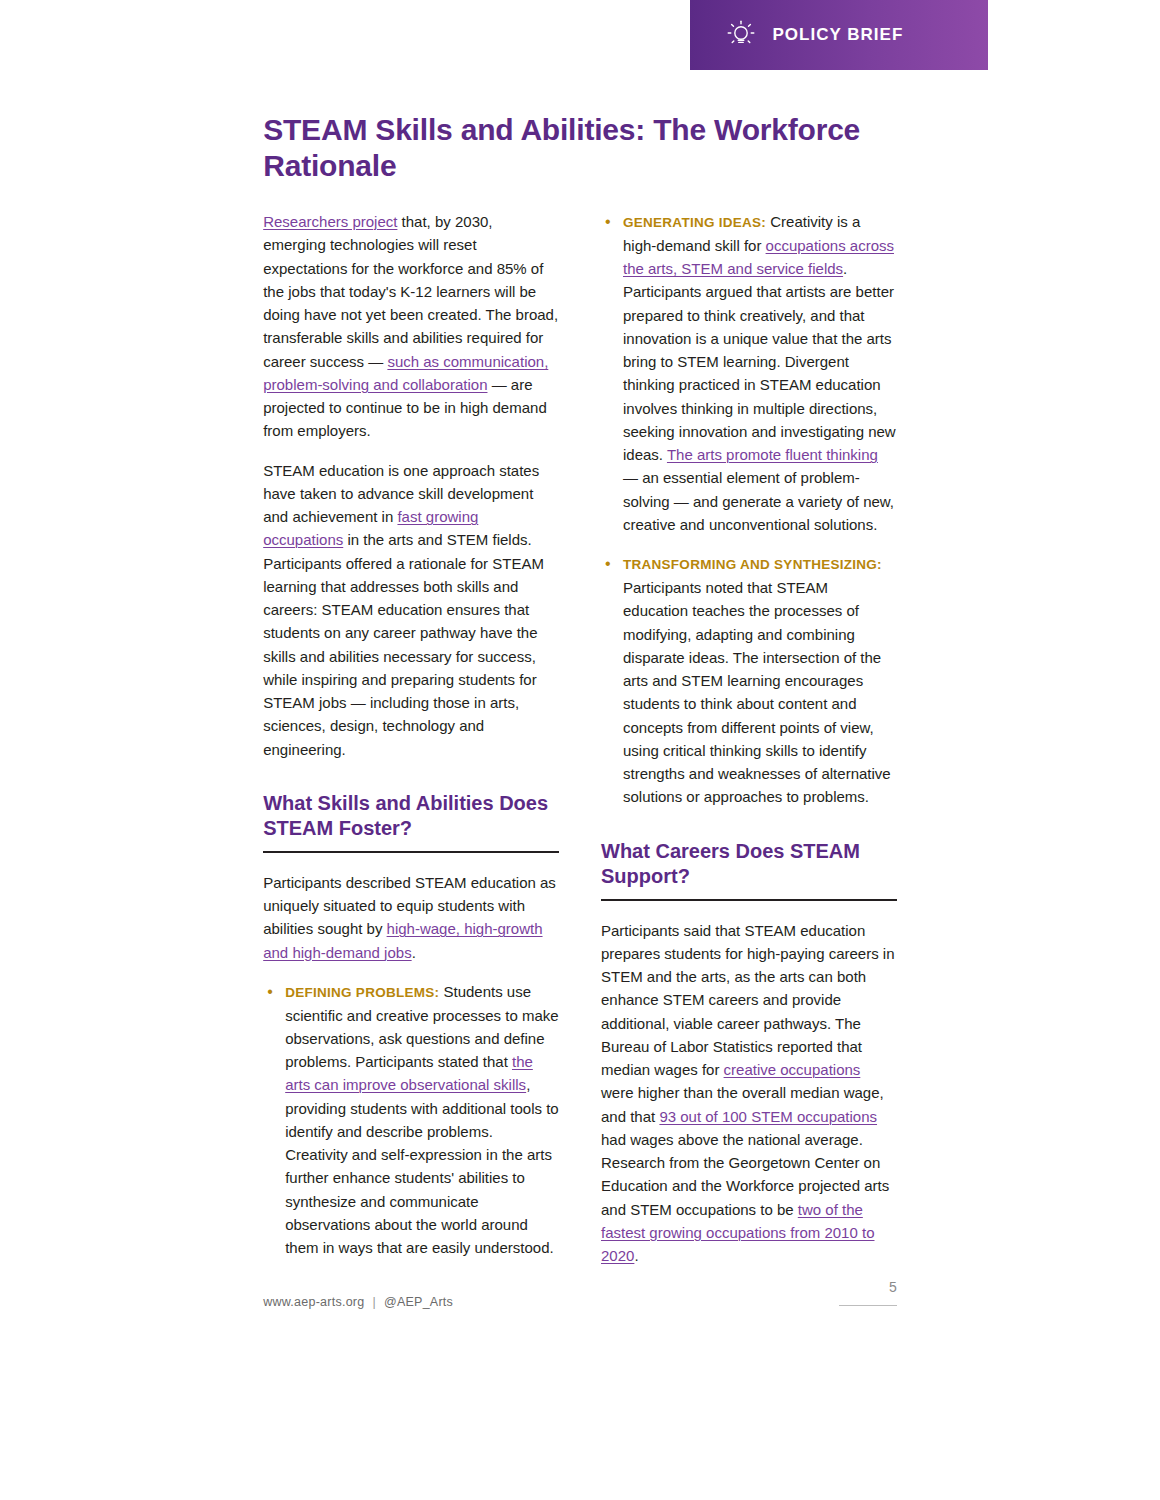POLICY BRIEF
STEAM Skills and Abilities: The Workforce Rationale
Researchers project that, by 2030, emerging technologies will reset expectations for the workforce and 85% of the jobs that today's K-12 learners will be doing have not yet been created. The broad, transferable skills and abilities required for career success — such as communication, problem-solving and collaboration — are projected to continue to be in high demand from employers.
STEAM education is one approach states have taken to advance skill development and achievement in fast growing occupations in the arts and STEM fields. Participants offered a rationale for STEAM learning that addresses both skills and careers: STEAM education ensures that students on any career pathway have the skills and abilities necessary for success, while inspiring and preparing students for STEAM jobs — including those in arts, sciences, design, technology and engineering.
What Skills and Abilities Does STEAM Foster?
Participants described STEAM education as uniquely situated to equip students with abilities sought by high-wage, high-growth and high-demand jobs.
Defining problems: Students use scientific and creative processes to make observations, ask questions and define problems. Participants stated that the arts can improve observational skills, providing students with additional tools to identify and describe problems. Creativity and self-expression in the arts further enhance students' abilities to synthesize and communicate observations about the world around them in ways that are easily understood.
Generating ideas: Creativity is a high-demand skill for occupations across the arts, STEM and service fields. Participants argued that artists are better prepared to think creatively, and that innovation is a unique value that the arts bring to STEM learning. Divergent thinking practiced in STEAM education involves thinking in multiple directions, seeking innovation and investigating new ideas. The arts promote fluent thinking — an essential element of problem-solving — and generate a variety of new, creative and unconventional solutions.
Transforming and synthesizing: Participants noted that STEAM education teaches the processes of modifying, adapting and combining disparate ideas. The intersection of the arts and STEM learning encourages students to think about content and concepts from different points of view, using critical thinking skills to identify strengths and weaknesses of alternative solutions or approaches to problems.
What Careers Does STEAM Support?
Participants said that STEAM education prepares students for high-paying careers in STEM and the arts, as the arts can both enhance STEM careers and provide additional, viable career pathways. The Bureau of Labor Statistics reported that median wages for creative occupations were higher than the overall median wage, and that 93 out of 100 STEM occupations had wages above the national average. Research from the Georgetown Center on Education and the Workforce projected arts and STEM occupations to be two of the fastest growing occupations from 2010 to 2020.
www.aep-arts.org|@AEP_Arts
5